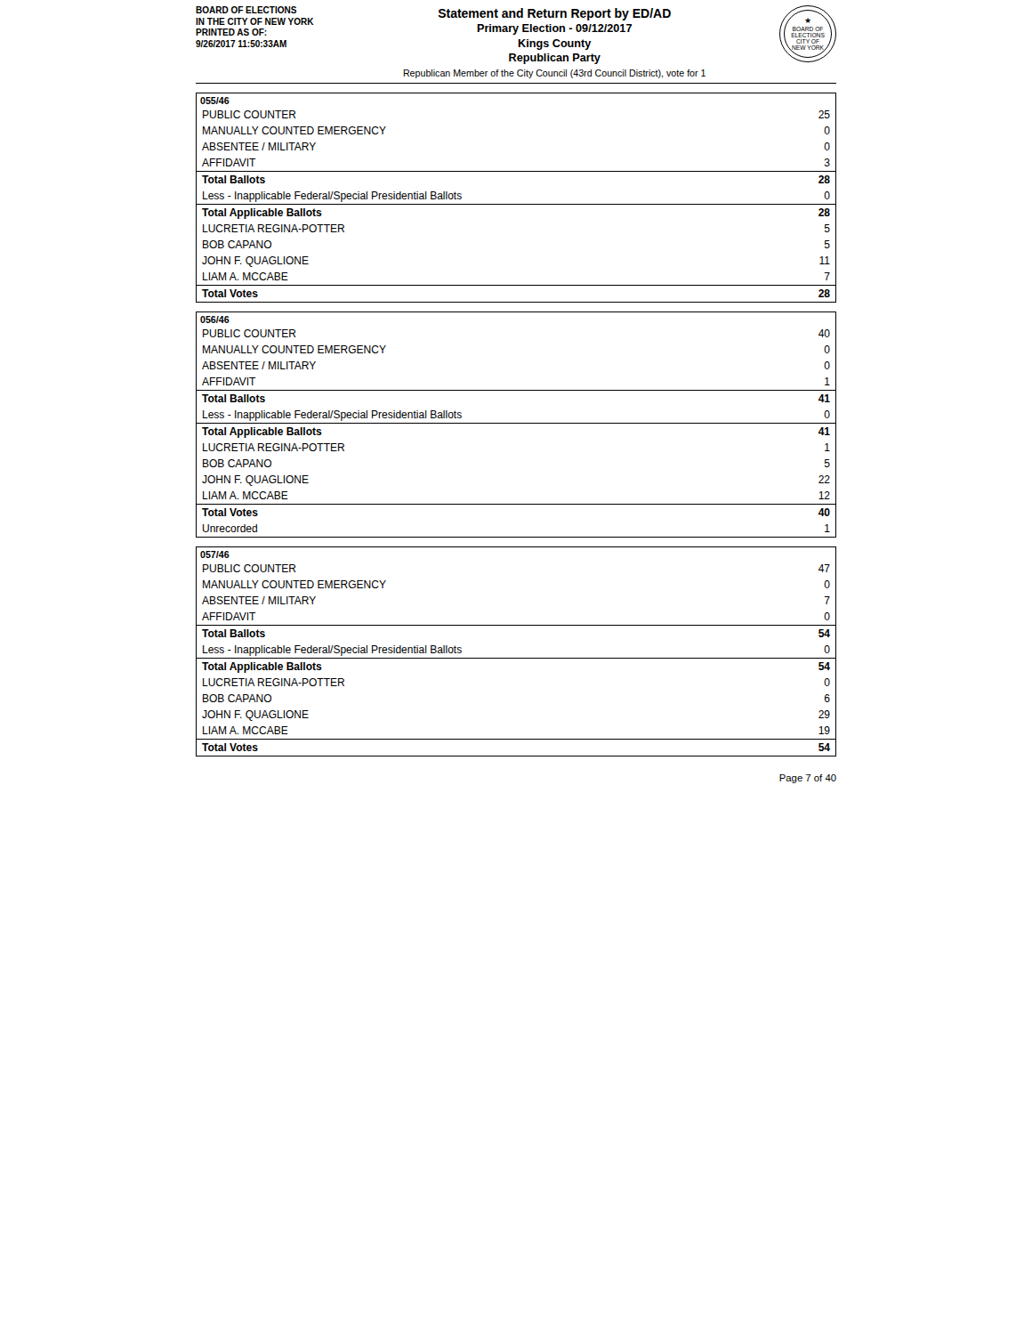BOARD OF ELECTIONS
IN THE CITY OF NEW YORK
PRINTED AS OF:
9/26/2017 11:50:33AM
Statement and Return Report by ED/AD
Primary Election - 09/12/2017
Kings County
Republican Party
Republican Member of the City Council (43rd Council District), vote for 1
★
BOARD OF
ELECTIONS
CITY OF
NEW YORK
055/46
| PUBLIC COUNTER | 25 |
| MANUALLY COUNTED EMERGENCY | 0 |
| ABSENTEE / MILITARY | 0 |
| AFFIDAVIT | 3 |
| Total Ballots | 28 |
| Less - Inapplicable Federal/Special Presidential Ballots | 0 |
| Total Applicable Ballots | 28 |
| LUCRETIA REGINA-POTTER | 5 |
| BOB CAPANO | 5 |
| JOHN F. QUAGLIONE | 11 |
| LIAM A. MCCABE | 7 |
| Total Votes | 28 |
056/46
| PUBLIC COUNTER | 40 |
| MANUALLY COUNTED EMERGENCY | 0 |
| ABSENTEE / MILITARY | 0 |
| AFFIDAVIT | 1 |
| Total Ballots | 41 |
| Less - Inapplicable Federal/Special Presidential Ballots | 0 |
| Total Applicable Ballots | 41 |
| LUCRETIA REGINA-POTTER | 1 |
| BOB CAPANO | 5 |
| JOHN F. QUAGLIONE | 22 |
| LIAM A. MCCABE | 12 |
| Total Votes | 40 |
| Unrecorded | 1 |
057/46
| PUBLIC COUNTER | 47 |
| MANUALLY COUNTED EMERGENCY | 0 |
| ABSENTEE / MILITARY | 7 |
| AFFIDAVIT | 0 |
| Total Ballots | 54 |
| Less - Inapplicable Federal/Special Presidential Ballots | 0 |
| Total Applicable Ballots | 54 |
| LUCRETIA REGINA-POTTER | 0 |
| BOB CAPANO | 6 |
| JOHN F. QUAGLIONE | 29 |
| LIAM A. MCCABE | 19 |
| Total Votes | 54 |
Page 7 of 40